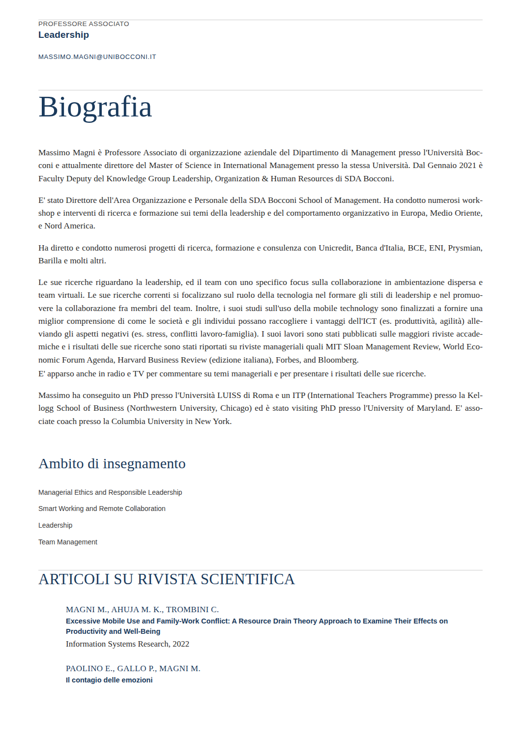PROFESSORE ASSOCIATO
Leadership
MASSIMO.MAGNI@UNIBOCCONI.IT
Biografia
Massimo Magni è Professore Associato di organizzazione aziendale del Dipartimento di Management presso l'Università Bocconi e attualmente direttore del Master of Science in International Management presso la stessa Università. Dal Gennaio 2021 è Faculty Deputy del Knowledge Group Leadership, Organization & Human Resources di SDA Bocconi.
E' stato Direttore dell'Area Organizzazione e Personale della SDA Bocconi School of Management. Ha condotto numerosi workshop e interventi di ricerca e formazione sui temi della leadership e del comportamento organizzativo in Europa, Medio Oriente, e Nord America.
Ha diretto e condotto numerosi progetti di ricerca, formazione e consulenza con Unicredit, Banca d'Italia, BCE, ENI, Prysmian, Barilla e molti altri.
Le sue ricerche riguardano la leadership, ed il team con uno specifico focus sulla collaborazione in ambientazione dispersa e team virtuali. Le sue ricerche correnti si focalizzano sul ruolo della tecnologia nel formare gli stili di leadership e nel promuovere la collaborazione fra membri del team. Inoltre, i suoi studi sull'uso della mobile technology sono finalizzati a fornire una miglior comprensione di come le società e gli individui possano raccogliere i vantaggi dell'ICT (es. produttività, agilità) alleviando gli aspetti negativi (es. stress, conflitti lavoro-famiglia). I suoi lavori sono stati pubblicati sulle maggiori riviste accademiche e i risultati delle sue ricerche sono stati riportati su riviste manageriali quali MIT Sloan Management Review, World Economic Forum Agenda, Harvard Business Review (edizione italiana), Forbes, and Bloomberg.
E' apparso anche in radio e TV per commentare su temi manageriali e per presentare i risultati delle sue ricerche.
Massimo ha conseguito un PhD presso l'Università LUISS di Roma e un ITP (International Teachers Programme) presso la Kellogg School of Business (Northwestern University, Chicago) ed è stato visiting PhD presso l'University of Maryland. E' associate coach presso la Columbia University in New York.
Ambito di insegnamento
Managerial Ethics and Responsible Leadership
Smart Working and Remote Collaboration
Leadership
Team Management
ARTICOLI SU RIVISTA SCIENTIFICA
MAGNI M., AHUJA M. K., TROMBINI C.
Excessive Mobile Use and Family-Work Conflict: A Resource Drain Theory Approach to Examine Their Effects on Productivity and Well-Being
Information Systems Research, 2022
PAOLINO E., GALLO P., MAGNI M.
Il contagio delle emozioni